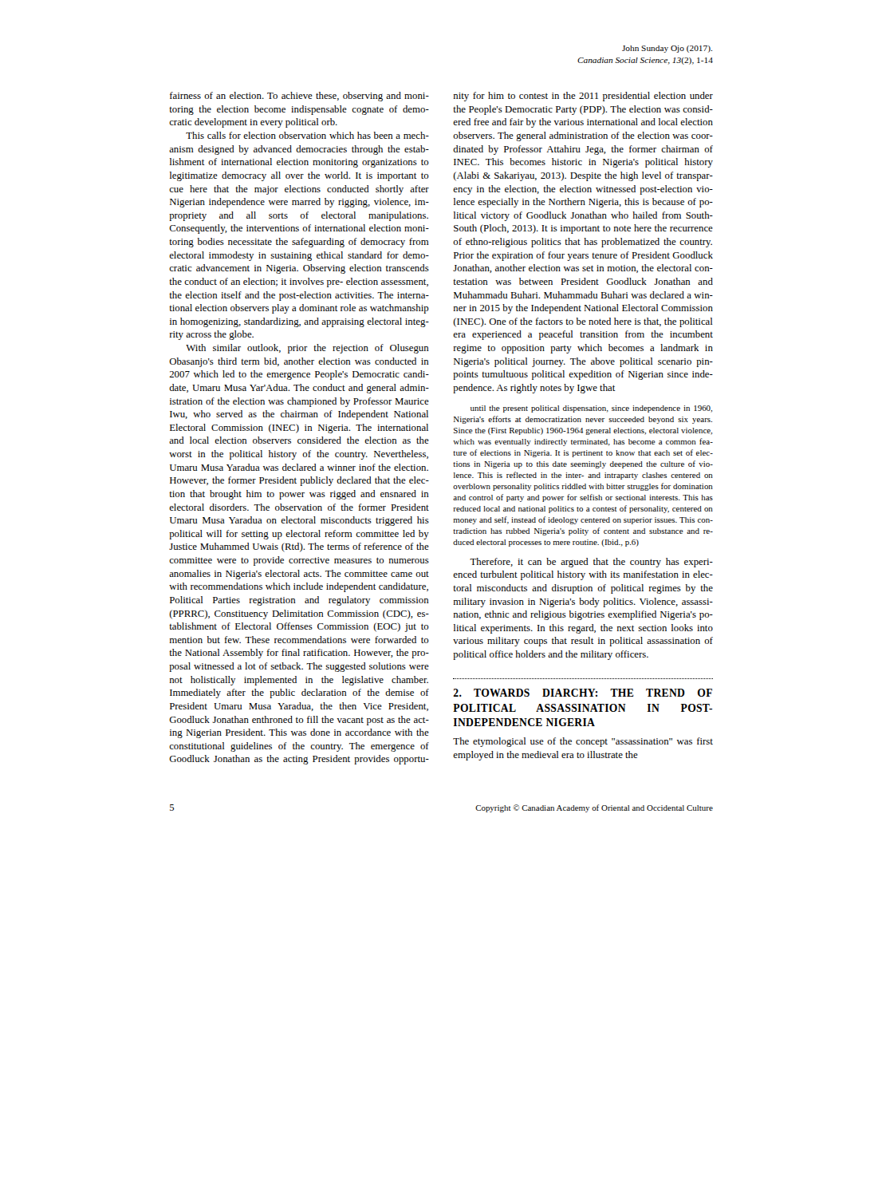John Sunday Ojo (2017).
Canadian Social Science, 13(2), 1-14
fairness of an election. To achieve these, observing and monitoring the election become indispensable cognate of democratic development in every political orb.
This calls for election observation which has been a mechanism designed by advanced democracies through the establishment of international election monitoring organizations to legitimatize democracy all over the world. It is important to cue here that the major elections conducted shortly after Nigerian independence were marred by rigging, violence, impropriety and all sorts of electoral manipulations. Consequently, the interventions of international election monitoring bodies necessitate the safeguarding of democracy from electoral immodesty in sustaining ethical standard for democratic advancement in Nigeria. Observing election transcends the conduct of an election; it involves pre- election assessment, the election itself and the post-election activities. The international election observers play a dominant role as watchmanship in homogenizing, standardizing, and appraising electoral integrity across the globe.
With similar outlook, prior the rejection of Olusegun Obasanjo's third term bid, another election was conducted in 2007 which led to the emergence People's Democratic candidate, Umaru Musa Yar'Adua. The conduct and general administration of the election was championed by Professor Maurice Iwu, who served as the chairman of Independent National Electoral Commission (INEC) in Nigeria. The international and local election observers considered the election as the worst in the political history of the country. Nevertheless, Umaru Musa Yaradua was declared a winner inof the election. However, the former President publicly declared that the election that brought him to power was rigged and ensnared in electoral disorders. The observation of the former President Umaru Musa Yaradua on electoral misconducts triggered his political will for setting up electoral reform committee led by Justice Muhammed Uwais (Rtd). The terms of reference of the committee were to provide corrective measures to numerous anomalies in Nigeria's electoral acts. The committee came out with recommendations which include independent candidature, Political Parties registration and regulatory commission (PPRRC), Constituency Delimitation Commission (CDC), establishment of Electoral Offenses Commission (EOC) jut to mention but few. These recommendations were forwarded to the National Assembly for final ratification. However, the proposal witnessed a lot of setback. The suggested solutions were not holistically implemented in the legislative chamber. Immediately after the public declaration of the demise of President Umaru Musa Yaradua, the then Vice President, Goodluck Jonathan enthroned to fill the vacant post as the acting Nigerian President. This was done in accordance with the constitutional guidelines of the country. The emergence of Goodluck Jonathan as the acting President provides opportunity for him to contest in the 2011 presidential election under the People's Democratic Party (PDP). The election was considered free and fair by the various international and local election observers. The general administration of the election was coordinated by Professor Attahiru Jega, the former chairman of INEC. This becomes historic in Nigeria's political history (Alabi & Sakariyau, 2013). Despite the high level of transparency in the election, the election witnessed post-election violence especially in the Northern Nigeria, this is because of political victory of Goodluck Jonathan who hailed from South-South (Ploch, 2013). It is important to note here the recurrence of ethno-religious politics that has problematized the country. Prior the expiration of four years tenure of President Goodluck Jonathan, another election was set in motion, the electoral contestation was between President Goodluck Jonathan and Muhammadu Buhari. Muhammadu Buhari was declared a winner in 2015 by the Independent National Electoral Commission (INEC). One of the factors to be noted here is that, the political era experienced a peaceful transition from the incumbent regime to opposition party which becomes a landmark in Nigeria's political journey. The above political scenario pinpoints tumultuous political expedition of Nigerian since independence. As rightly notes by Igwe that
until the present political dispensation, since independence in 1960, Nigeria's efforts at democratization never succeeded beyond six years. Since the (First Republic) 1960-1964 general elections, electoral violence, which was eventually indirectly terminated, has become a common feature of elections in Nigeria. It is pertinent to know that each set of elections in Nigeria up to this date seemingly deepened the culture of violence. This is reflected in the inter- and intraparty clashes centered on overblown personality politics riddled with bitter struggles for domination and control of party and power for selfish or sectional interests. This has reduced local and national politics to a contest of personality, centered on money and self, instead of ideology centered on superior issues. This contradiction has rubbed Nigeria's polity of content and substance and reduced electoral processes to mere routine. (Ibid., p.6)
Therefore, it can be argued that the country has experienced turbulent political history with its manifestation in electoral misconducts and disruption of political regimes by the military invasion in Nigeria's body politics. Violence, assassination, ethnic and religious bigotries exemplified Nigeria's political experiments. In this regard, the next section looks into various military coups that result in political assassination of political office holders and the military officers.
2. Towards Diarchy: The Trend of Political Assassination in Post-Independence Nigeria
The etymological use of the concept "assassination" was first employed in the medieval era to illustrate the
5
Copyright © Canadian Academy of Oriental and Occidental Culture